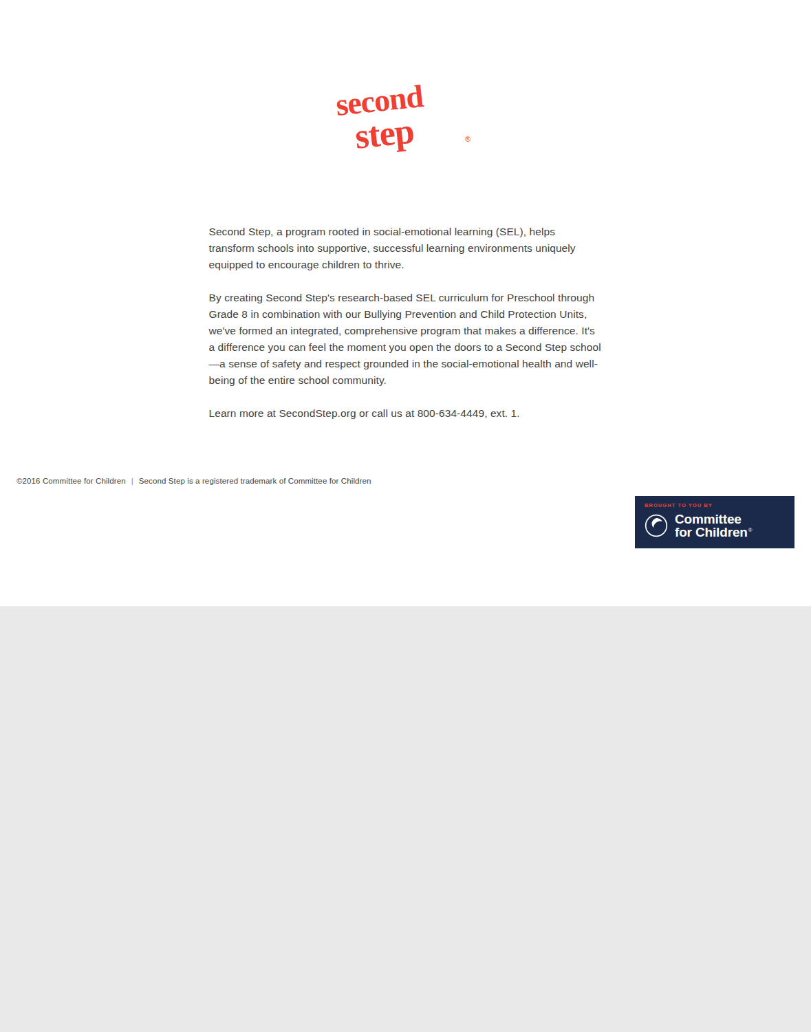second step ®
Second Step, a program rooted in social-emotional learning (SEL), helps transform schools into supportive, successful learning environments uniquely equipped to encourage children to thrive.
By creating Second Step's research-based SEL curriculum for Preschool through Grade 8 in combination with our Bullying Prevention and Child Protection Units, we've formed an integrated, comprehensive program that makes a difference. It's a difference you can feel the moment you open the doors to a Second Step school—a sense of safety and respect grounded in the social-emotional health and well-being of the entire school community.
Learn more at SecondStep.org or call us at 800-634-4449, ext. 1.
©2016 Committee for Children|Second Step is a registered trademark of Committee for Children
Brought to you by
Committee for Children®